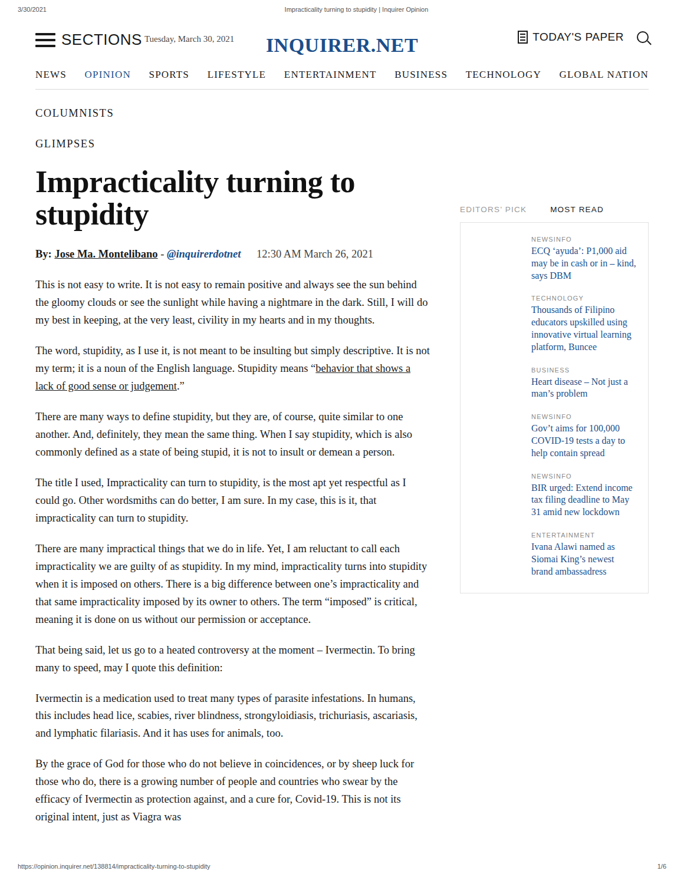3/30/2021
Impracticality turning to stupidity | Inquirer Opinion
SECTIONS
Tuesday, March 30, 2021
INQUIRER.NET
TODAY'S PAPER
NEWS
OPINION
SPORTS
LIFESTYLE
ENTERTAINMENT
BUSINESS
TECHNOLOGY
GLOBAL NATION
COLUMNISTS
GLIMPSES
Impracticality turning to stupidity
By: Jose Ma. Montelibano - @inquirerdotnet 12:30 AM March 26, 2021
This is not easy to write. It is not easy to remain positive and always see the sun behind the gloomy clouds or see the sunlight while having a nightmare in the dark. Still, I will do my best in keeping, at the very least, civility in my hearts and in my thoughts.
The word, stupidity, as I use it, is not meant to be insulting but simply descriptive. It is not my term; it is a noun of the English language. Stupidity means “behavior that shows a lack of good sense or judgement.”
There are many ways to define stupidity, but they are, of course, quite similar to one another. And, definitely, they mean the same thing. When I say stupidity, which is also commonly defined as a state of being stupid, it is not to insult or demean a person.
The title I used, Impracticality can turn to stupidity, is the most apt yet respectful as I could go. Other wordsmiths can do better, I am sure. In my case, this is it, that impracticality can turn to stupidity.
There are many impractical things that we do in life. Yet, I am reluctant to call each impracticality we are guilty of as stupidity. In my mind, impracticality turns into stupidity when it is imposed on others. There is a big difference between one’s impracticality and that same impracticality imposed by its owner to others. The term “imposed” is critical, meaning it is done on us without our permission or acceptance.
That being said, let us go to a heated controversy at the moment – Ivermectin. To bring many to speed, may I quote this definition:
Ivermectin is a medication used to treat many types of parasite infestations. In humans, this includes head lice, scabies, river blindness, strongyloidiasis, trichuriasis, ascariasis, and lymphatic filariasis. And it has uses for animals, too.
By the grace of God for those who do not believe in coincidences, or by sheep luck for those who do, there is a growing number of people and countries who swear by the efficacy of Ivermectin as protection against, and a cure for, Covid-19. This is not its original intent, just as Viagra was
EDITORS’ PICK MOST READ
NEWSINFO
ECQ ‘ayuda’: P1,000 aid may be in cash or in – kind, says DBM
TECHNOLOGY
Thousands of Filipino educators upskilled using innovative virtual learning platform, Buncee
BUSINESS
Heart disease – Not just a man’s problem
NEWSINFO
Gov’t aims for 100,000 COVID-19 tests a day to help contain spread
NEWSINFO
BIR urged: Extend income tax filing deadline to May 31 amid new lockdown
ENTERTAINMENT
Ivana Alawi named as Siomai King’s newest brand ambassadress
https://opinion.inquirer.net/138814/impracticality-turning-to-stupidity
1/6